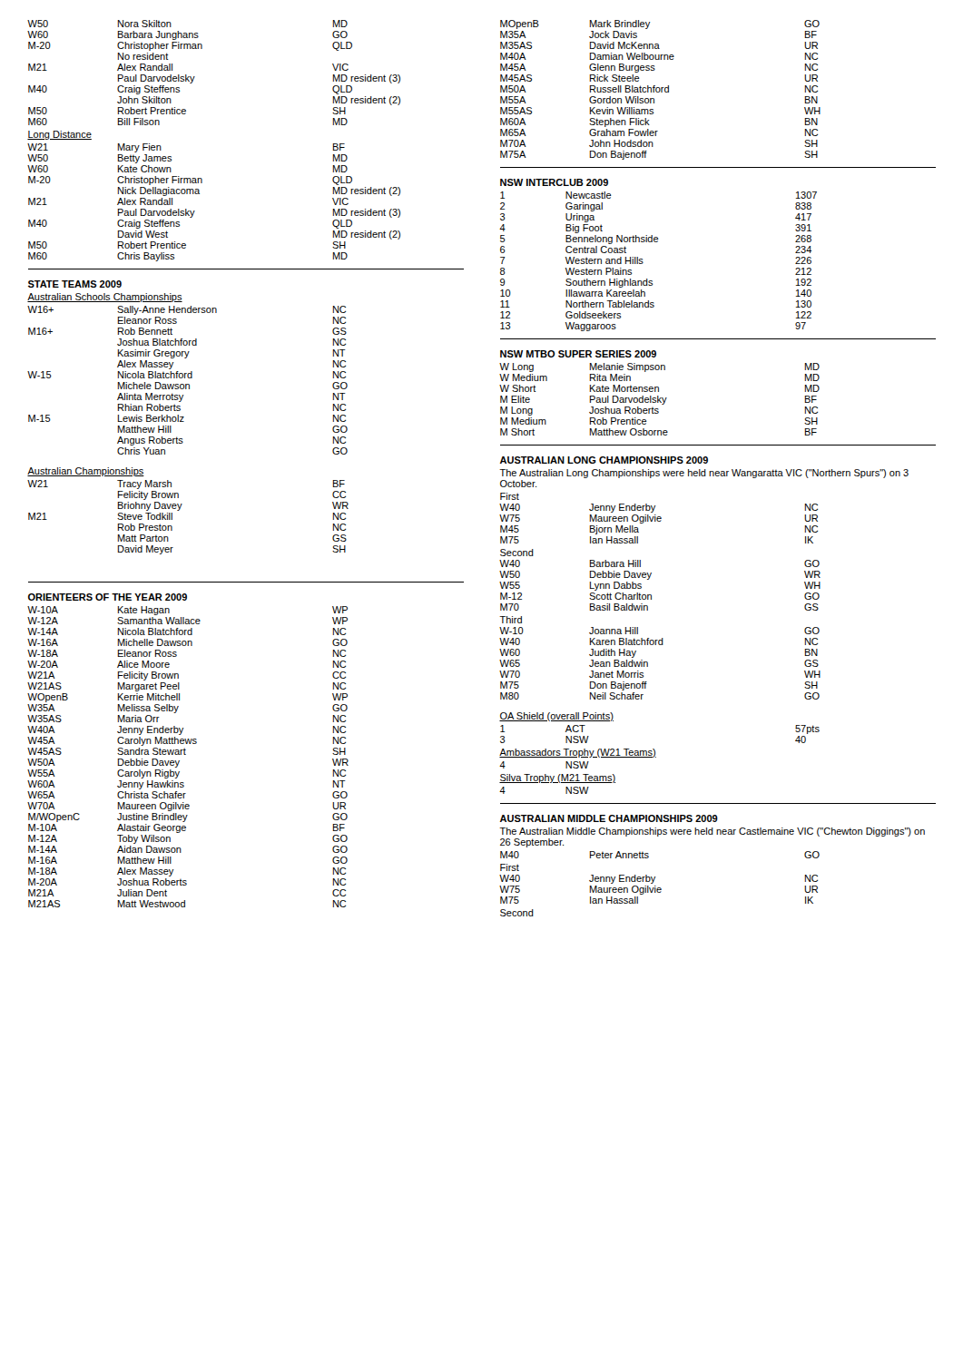| W50 | Nora Skilton | MD |
| W60 | Barbara Junghans | GO |
| M-20 | Christopher Firman | QLD |
| | No resident | |
| M21 | Alex Randall | VIC |
| | Paul Darvodelsky | MD resident (3) |
| M40 | Craig Steffens | QLD |
| | John Skilton | MD resident (2) |
| M50 | Robert Prentice | SH |
| M60 | Bill Filson | MD |
Long Distance
| W21 | Mary Fien | BF |
| W50 | Betty James | MD |
| W60 | Kate Chown | MD |
| M-20 | Christopher Firman | QLD |
| | Nick Dellagiacoma | MD resident (2) |
| M21 | Alex Randall | VIC |
| | Paul Darvodelsky | MD resident (3) |
| M40 | Craig Steffens | QLD |
| | David West | MD resident (2) |
| M50 | Robert Prentice | SH |
| M60 | Chris Bayliss | MD |
State Teams 2009
Australian Schools Championships
| W16+ | Sally-Anne Henderson | NC |
| | Eleanor Ross | NC |
| M16+ | Rob Bennett | GS |
| | Joshua Blatchford | NC |
| | Kasimir Gregory | NT |
| | Alex Massey | NC |
| W-15 | Nicola Blatchford | NC |
| | Michele Dawson | GO |
| | Alinta Merrotsy | NT |
| | Rhian Roberts | NC |
| M-15 | Lewis Berkholz | NC |
| | Matthew Hill | GO |
| | Angus Roberts | NC |
| | Chris Yuan | GO |
Australian Championships
| W21 | Tracy Marsh | BF |
| | Felicity Brown | CC |
| | Briohny Davey | WR |
| M21 | Steve Todkill | NC |
| | Rob Preston | NC |
| | Matt Parton | GS |
| | David Meyer | SH |
Orienteers of the Year 2009
| W-10A | Kate Hagan | WP |
| W-12A | Samantha Wallace | WP |
| W-14A | Nicola Blatchford | NC |
| W-16A | Michelle Dawson | GO |
| W-18A | Eleanor Ross | NC |
| W-20A | Alice Moore | NC |
| W21A | Felicity Brown | CC |
| W21AS | Margaret Peel | NC |
| WOpenB | Kerrie Mitchell | WP |
| W35A | Melissa Selby | GO |
| W35AS | Maria Orr | NC |
| W40A | Jenny Enderby | NC |
| W45A | Carolyn Matthews | NC |
| W45AS | Sandra Stewart | SH |
| W50A | Debbie Davey | WR |
| W55A | Carolyn Rigby | NC |
| W60A | Jenny Hawkins | NT |
| W65A | Christa Schafer | GO |
| W70A | Maureen Ogilvie | UR |
| M/WOpenC | Justine Brindley | GO |
| M-10A | Alastair George | BF |
| M-12A | Toby Wilson | GO |
| M-14A | Aidan Dawson | GO |
| M-16A | Matthew Hill | GO |
| M-18A | Alex Massey | NC |
| M-20A | Joshua Roberts | NC |
| M21A | Julian Dent | CC |
| M21AS | Matt Westwood | NC |
| MOpenB | Mark Brindley | GO |
| M35A | Jock Davis | BF |
| M35AS | David McKenna | UR |
| M40A | Damian Welbourne | NC |
| M45A | Glenn Burgess | NC |
| M45AS | Rick Steele | UR |
| M50A | Russell Blatchford | NC |
| M55A | Gordon Wilson | BN |
| M55AS | Kevin Williams | WH |
| M60A | Stephen Flick | BN |
| M65A | Graham Fowler | NC |
| M70A | John Hodsdon | SH |
| M75A | Don Bajenoff | SH |
NSW Interclub 2009
| 1 | Newcastle | 1307 |
| 2 | Garingal | 838 |
| 3 | Uringa | 417 |
| 4 | Big Foot | 391 |
| 5 | Bennelong Northside | 268 |
| 6 | Central Coast | 234 |
| 7 | Western and Hills | 226 |
| 8 | Western Plains | 212 |
| 9 | Southern Highlands | 192 |
| 10 | Illawarra Kareelah | 140 |
| 11 | Northern Tablelands | 130 |
| 12 | Goldseekers | 122 |
| 13 | Waggaroos | 97 |
NSW MTBO Super Series 2009
| W Long | Melanie Simpson | MD |
| W Medium | Rita Mein | MD |
| W Short | Kate Mortensen | MD |
| M Elite | Paul Darvodelsky | BF |
| M Long | Joshua Roberts | NC |
| M Medium | Rob Prentice | SH |
| M Short | Matthew Osborne | BF |
Australian Long Championships 2009
The Australian Long Championships were held near Wangaratta VIC ("Northern Spurs") on 3 October.
First
| W40 | Jenny Enderby | NC |
| W75 | Maureen Ogilvie | UR |
| M45 | Bjorn Mella | NC |
| M75 | Ian Hassall | IK |
Second
| W40 | Barbara Hill | GO |
| W50 | Debbie Davey | WR |
| W55 | Lynn Dabbs | WH |
| M-12 | Scott Charlton | GO |
| M70 | Basil Baldwin | GS |
Third
| W-10 | Joanna Hill | GO |
| W40 | Karen Blatchford | NC |
| W60 | Judith Hay | BN |
| W65 | Jean Baldwin | GS |
| W70 | Janet Morris | WH |
| M75 | Don Bajenoff | SH |
| M80 | Neil Schafer | GO |
OA Shield (overall Points)
| 1 | ACT | 57pts |
| 3 | NSW | 40 |
Ambassadors Trophy (W21 Teams)
| 4 | NSW | |
Silva Trophy (M21 Teams)
| 4 | NSW | |
Australian Middle Championships 2009
The Australian Middle Championships were held near Castlemaine VIC ("Chewton Diggings") on 26 September.
| M40 | Peter Annetts | GO |
First
| W40 | Jenny Enderby | NC |
| W75 | Maureen Ogilvie | UR |
| M75 | Ian Hassall | IK |
Second